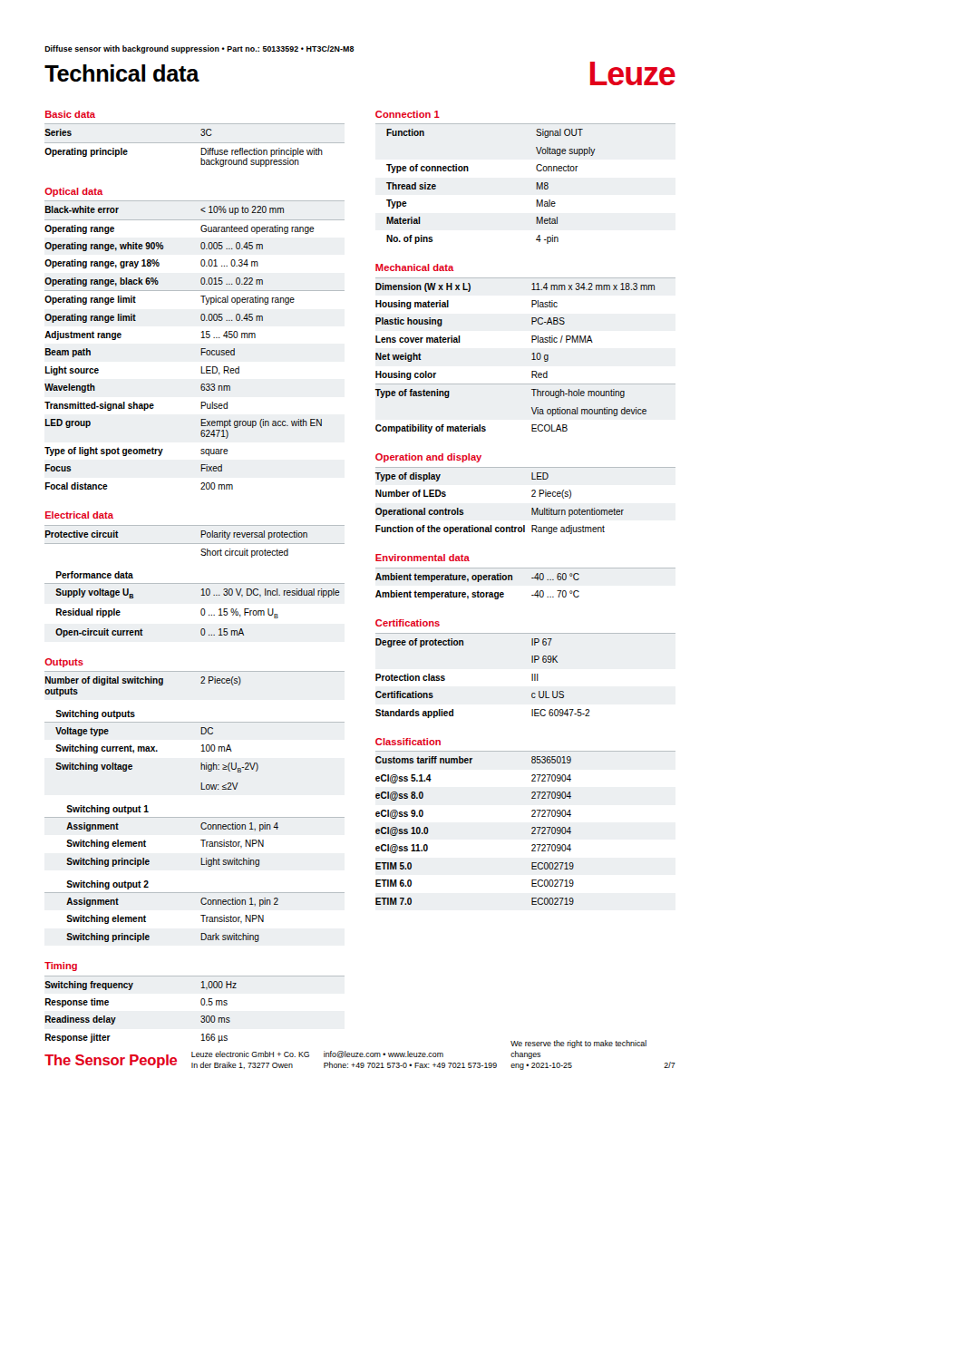Diffuse sensor with background suppression • Part no.: 50133592 • HT3C/2N-M8
Technical data
Leuze
Basic data
| Series | 3C |
| Operating principle | Diffuse reflection principle with back­ground suppression |
Optical data
| Black-white error | < 10% up to 220 mm |
| Operating range | Guaranteed operating range |
| Operating range, white 90% | 0.005 ... 0.45 m |
| Operating range, gray 18% | 0.01 ... 0.34 m |
| Operating range, black 6% | 0.015 ... 0.22 m |
| Operating range limit | Typical operating range |
| Operating range limit | 0.005 ... 0.45 m |
| Adjustment range | 15 ... 450 mm |
| Beam path | Focused |
| Light source | LED, Red |
| Wavelength | 633 nm |
| Transmitted-signal shape | Pulsed |
| LED group | Exempt group (in acc. with EN 62471) |
| Type of light spot geometry | square |
| Focus | Fixed |
| Focal distance | 200 mm |
Electrical data
| Protective circuit | Polarity reversal protection |
| | Short circuit protected |
| Performance data |
| Supply voltage U B | 10 ... 30 V, DC, Incl. residual ripple |
| Residual ripple | 0 ... 15 %, From U B |
| Open-circuit current | 0 ... 15 mA |
Outputs
| Number of digital switching outputs | 2 Piece(s) |
| Switching outputs |
| Voltage type | DC |
| Switching current, max. | 100 mA |
| Switching voltage | high: ≥(U B -2V) |
| | Low: ≤2V |
| Switching output 1 |
| Assignment | Connection 1, pin 4 |
| Switching element | Transistor, NPN |
| Switching principle | Light switching |
| Switching output 2 |
| Assignment | Connection 1, pin 2 |
| Switching element | Transistor, NPN |
| Switching principle | Dark switching |
Timing
| Switching frequency | 1,000 Hz |
| Response time | 0.5 ms |
| Readiness delay | 300 ms |
| Response jitter | 166 µs |
Connection 1
| Function | Signal OUT |
| | Voltage supply |
| Type of connection | Connector |
| Thread size | M8 |
| Type | Male |
| Material | Metal |
| No. of pins | 4 -pin |
Mechanical data
| Dimension (W x H x L) | 11.4 mm x 34.2 mm x 18.3 mm |
| Housing material | Plastic |
| Plastic housing | PC-ABS |
| Lens cover material | Plastic / PMMA |
| Net weight | 10 g |
| Housing color | Red |
| Type of fastening | Through-hole mounting |
| | Via optional mounting device |
| Compatibility of materials | ECOLAB |
Operation and display
| Type of display | LED |
| Number of LEDs | 2 Piece(s) |
| Operational controls | Multiturn potentiometer |
| Function of the operational control | Range adjustment |
Environmental data
| Ambient temperature, operation | -40 ... 60 °C |
| Ambient temperature, storage | -40 ... 70 °C |
Certifications
| Degree of protection | IP 67 |
| | IP 69K |
| Protection class | III |
| Certifications | c UL US |
| Standards applied | IEC 60947-5-2 |
Classification
| Customs tariff number | 85365019 |
| eCl@ss 5.1.4 | 27270904 |
| eCl@ss 8.0 | 27270904 |
| eCl@ss 9.0 | 27270904 |
| eCl@ss 10.0 | 27270904 |
| eCl@ss 11.0 | 27270904 |
| ETIM 5.0 | EC002719 |
| ETIM 6.0 | EC002719 |
| ETIM 7.0 | EC002719 |
The Sensor People
Leuze electronic GmbH + Co. KG
In der Braike 1, 73277 Owen
info@leuze.com • www.leuze.com
Phone: +49 7021 573-0 • Fax: +49 7021 573-199
We reserve the right to make technical changes
eng • 2021-10-25
2/7